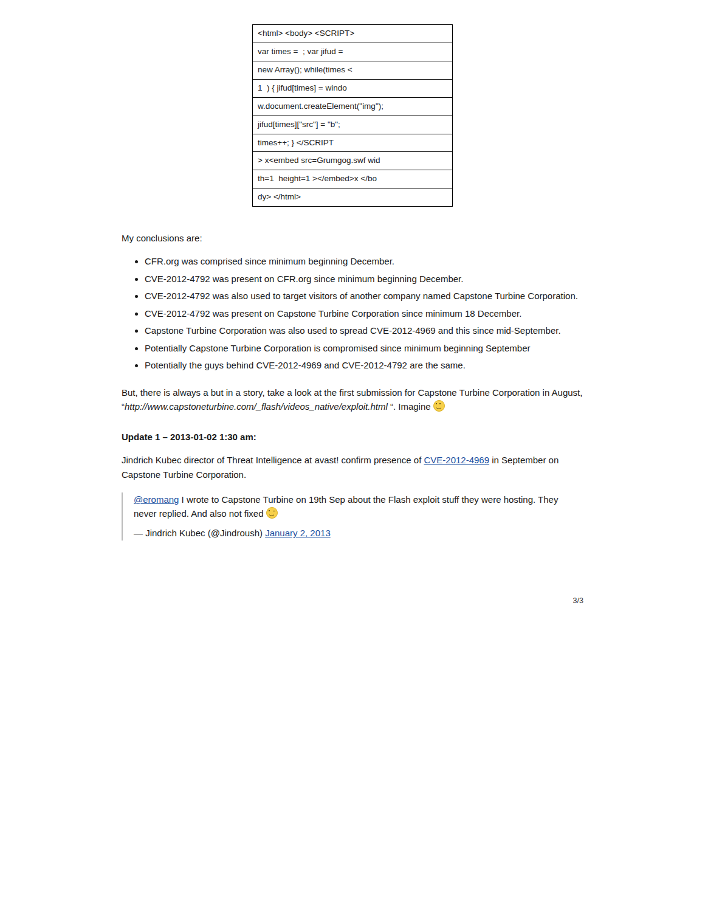| <html> <body> <SCRIPT> |
| var times = ; var jifud = |
| new Array(); while(times < |
| 1 ) { jifud[times] = windo |
| w.document.createElement("img"); |
| jifud[times]["src"] = "b"; |
| times++; } </SCRIPT |
| > x<embed src=Grumgog.swf wid |
| th=1 height=1 ></embed>x </bo |
| dy> </html> |
My conclusions are:
CFR.org was comprised since minimum beginning December.
CVE-2012-4792 was present on CFR.org since minimum beginning December.
CVE-2012-4792 was also used to target visitors of another company named Capstone Turbine Corporation.
CVE-2012-4792 was present on Capstone Turbine Corporation since minimum 18 December.
Capstone Turbine Corporation was also used to spread CVE-2012-4969 and this since mid-September.
Potentially Capstone Turbine Corporation is compromised since minimum beginning September
Potentially the guys behind CVE-2012-4969 and CVE-2012-4792 are the same.
But, there is always a but in a story, take a look at the first submission for Capstone Turbine Corporation in August, “http://www.capstoneturbine.com/_flash/videos_native/exploit.html “. Imagine
Update 1 – 2013-01-02 1:30 am:
Jindrich Kubec director of Threat Intelligence at avast! confirm presence of CVE-2012-4969 in September on Capstone Turbine Corporation.
@eromang I wrote to Capstone Turbine on 19th Sep about the Flash exploit stuff they were hosting. They never replied. And also not fixed
— Jindrich Kubec (@Jindroush) January 2, 2013
3/3